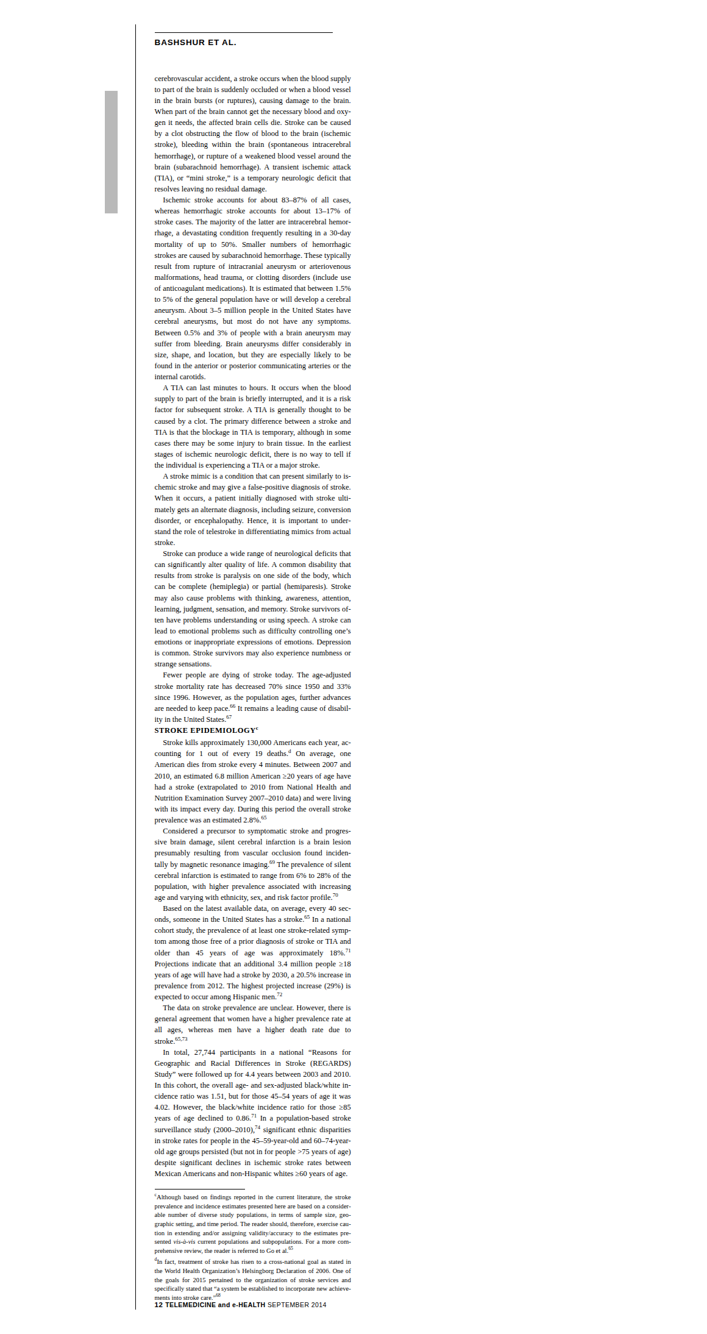Bashshur et al.
cerebrovascular accident, a stroke occurs when the blood supply to part of the brain is suddenly occluded or when a blood vessel in the brain bursts (or ruptures), causing damage to the brain. When part of the brain cannot get the necessary blood and oxygen it needs, the affected brain cells die. Stroke can be caused by a clot obstructing the flow of blood to the brain (ischemic stroke), bleeding within the brain (spontaneous intracerebral hemorrhage), or rupture of a weakened blood vessel around the brain (subarachnoid hemorrhage). A transient ischemic attack (TIA), or “mini stroke,” is a temporary neurologic deficit that resolves leaving no residual damage.
Ischemic stroke accounts for about 83–87% of all cases, whereas hemorrhagic stroke accounts for about 13–17% of stroke cases. The majority of the latter are intracerebral hemorrhage, a devastating condition frequently resulting in a 30-day mortality of up to 50%. Smaller numbers of hemorrhagic strokes are caused by subarachnoid hemorrhage. These typically result from rupture of intracranial aneurysm or arteriovenous malformations, head trauma, or clotting disorders (include use of anticoagulant medications). It is estimated that between 1.5% to 5% of the general population have or will develop a cerebral aneurysm. About 3–5 million people in the United States have cerebral aneurysms, but most do not have any symptoms. Between 0.5% and 3% of people with a brain aneurysm may suffer from bleeding. Brain aneurysms differ considerably in size, shape, and location, but they are especially likely to be found in the anterior or posterior communicating arteries or the internal carotids.
A TIA can last minutes to hours. It occurs when the blood supply to part of the brain is briefly interrupted, and it is a risk factor for subsequent stroke. A TIA is generally thought to be caused by a clot. The primary difference between a stroke and TIA is that the blockage in TIA is temporary, although in some cases there may be some injury to brain tissue. In the earliest stages of ischemic neurologic deficit, there is no way to tell if the individual is experiencing a TIA or a major stroke.
A stroke mimic is a condition that can present similarly to ischemic stroke and may give a false-positive diagnosis of stroke. When it occurs, a patient initially diagnosed with stroke ultimately gets an alternate diagnosis, including seizure, conversion disorder, or encephalopathy. Hence, it is important to understand the role of telestroke in differentiating mimics from actual stroke.
Stroke can produce a wide range of neurological deficits that can significantly alter quality of life. A common disability that results from stroke is paralysis on one side of the body, which can be complete (hemiplegia) or partial (hemiparesis). Stroke may also cause problems with thinking, awareness, attention, learning, judgment, sensation, and memory. Stroke survivors often have problems understanding or using speech. A stroke can lead to emotional problems such as difficulty controlling one’s emotions or inappropriate expressions of emotions. Depression is common. Stroke survivors may also experience numbness or strange sensations.
Fewer people are dying of stroke today. The age-adjusted stroke mortality rate has decreased 70% since 1950 and 33% since 1996. However, as the population ages, further advances are needed to keep pace.66 It remains a leading cause of disability in the United States.67
STROKE EPIDEMIOLOGYc
Stroke kills approximately 130,000 Americans each year, accounting for 1 out of every 19 deaths.d On average, one American dies from stroke every 4 minutes. Between 2007 and 2010, an estimated 6.8 million American ≥20 years of age have had a stroke (extrapolated to 2010 from National Health and Nutrition Examination Survey 2007–2010 data) and were living with its impact every day. During this period the overall stroke prevalence was an estimated 2.8%.65
Considered a precursor to symptomatic stroke and progressive brain damage, silent cerebral infarction is a brain lesion presumably resulting from vascular occlusion found incidentally by magnetic resonance imaging.69 The prevalence of silent cerebral infarction is estimated to range from 6% to 28% of the population, with higher prevalence associated with increasing age and varying with ethnicity, sex, and risk factor profile.70
Based on the latest available data, on average, every 40 seconds, someone in the United States has a stroke.65 In a national cohort study, the prevalence of at least one stroke-related symptom among those free of a prior diagnosis of stroke or TIA and older than 45 years of age was approximately 18%.71 Projections indicate that an additional 3.4 million people ≥18 years of age will have had a stroke by 2030, a 20.5% increase in prevalence from 2012. The highest projected increase (29%) is expected to occur among Hispanic men.72
The data on stroke prevalence are unclear. However, there is general agreement that women have a higher prevalence rate at all ages, whereas men have a higher death rate due to stroke.65,73
In total, 27,744 participants in a national “Reasons for Geographic and Racial Differences in Stroke (REGARDS) Study” were followed up for 4.4 years between 2003 and 2010. In this cohort, the overall age- and sex-adjusted black/white incidence ratio was 1.51, but for those 45–54 years of age it was 4.02. However, the black/white incidence ratio for those ≥85 years of age declined to 0.86.71 In a population-based stroke surveillance study (2000–2010),74 significant ethnic disparities in stroke rates for people in the 45–59-year-old and 60–74-year-old age groups persisted (but not in for people >75 years of age) despite significant declines in ischemic stroke rates between Mexican Americans and non-Hispanic whites ≥60 years of age.
cAlthough based on findings reported in the current literature, the stroke prevalence and incidence estimates presented here are based on a considerable number of diverse study populations, in terms of sample size, geographic setting, and time period. The reader should, therefore, exercise caution in extending and/or assigning validity/accuracy to the estimates presented vis-à-vis current populations and subpopulations. For a more comprehensive review, the reader is referred to Go et al.65
dIn fact, treatment of stroke has risen to a cross-national goal as stated in the World Health Organization’s Helsingborg Declaration of 2006. One of the goals for 2015 pertained to the organization of stroke services and specifically stated that “a system be established to incorporate new achievements into stroke care.”68
12 TELEMEDICINE and e-HEALTH SEPTEMBER 2014